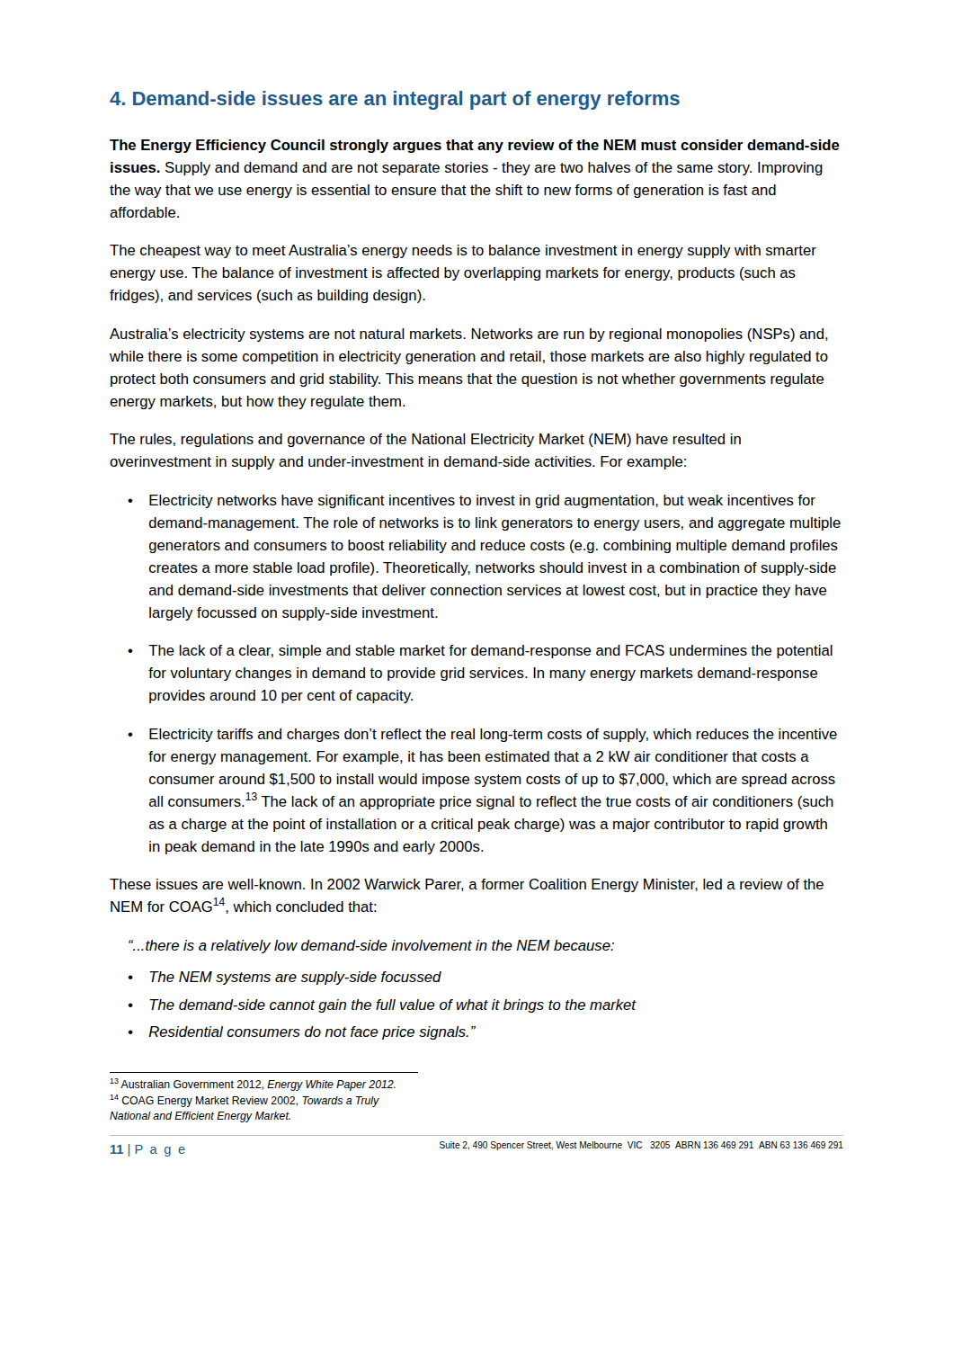4. Demand-side issues are an integral part of energy reforms
The Energy Efficiency Council strongly argues that any review of the NEM must consider demand-side issues. Supply and demand and are not separate stories - they are two halves of the same story. Improving the way that we use energy is essential to ensure that the shift to new forms of generation is fast and affordable.
The cheapest way to meet Australia’s energy needs is to balance investment in energy supply with smarter energy use. The balance of investment is affected by overlapping markets for energy, products (such as fridges), and services (such as building design).
Australia’s electricity systems are not natural markets. Networks are run by regional monopolies (NSPs) and, while there is some competition in electricity generation and retail, those markets are also highly regulated to protect both consumers and grid stability. This means that the question is not whether governments regulate energy markets, but how they regulate them.
The rules, regulations and governance of the National Electricity Market (NEM) have resulted in overinvestment in supply and under-investment in demand-side activities. For example:
Electricity networks have significant incentives to invest in grid augmentation, but weak incentives for demand-management. The role of networks is to link generators to energy users, and aggregate multiple generators and consumers to boost reliability and reduce costs (e.g. combining multiple demand profiles creates a more stable load profile). Theoretically, networks should invest in a combination of supply-side and demand-side investments that deliver connection services at lowest cost, but in practice they have largely focussed on supply-side investment.
The lack of a clear, simple and stable market for demand-response and FCAS undermines the potential for voluntary changes in demand to provide grid services. In many energy markets demand-response provides around 10 per cent of capacity.
Electricity tariffs and charges don’t reflect the real long-term costs of supply, which reduces the incentive for energy management. For example, it has been estimated that a 2 kW air conditioner that costs a consumer around $1,500 to install would impose system costs of up to $7,000, which are spread across all consumers.13 The lack of an appropriate price signal to reflect the true costs of air conditioners (such as a charge at the point of installation or a critical peak charge) was a major contributor to rapid growth in peak demand in the late 1990s and early 2000s.
These issues are well-known. In 2002 Warwick Parer, a former Coalition Energy Minister, led a review of the NEM for COAG14, which concluded that:
“...there is a relatively low demand-side involvement in the NEM because:
The NEM systems are supply-side focussed
The demand-side cannot gain the full value of what it brings to the market
Residential consumers do not face price signals.”
13 Australian Government 2012, Energy White Paper 2012.
14 COAG Energy Market Review 2002, Towards a Truly National and Efficient Energy Market.
11 | P a g e
Suite 2, 490 Spencer Street, West Melbourne VIC 3205 ABRN 136 469 291 ABN 63 136 469 291